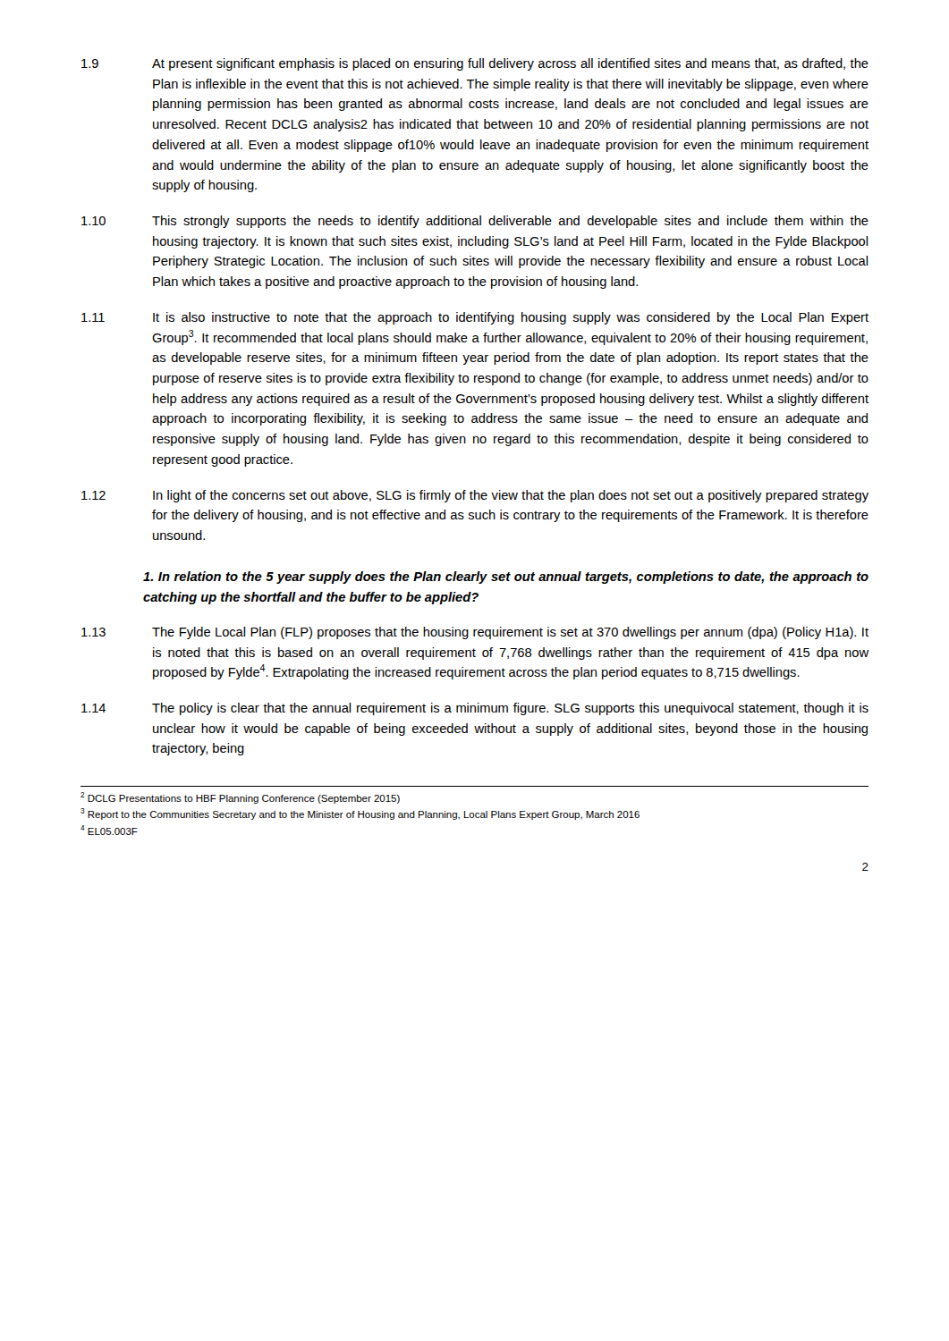1.9
At present significant emphasis is placed on ensuring full delivery across all identified sites and means that, as drafted, the Plan is inflexible in the event that this is not achieved. The simple reality is that there will inevitably be slippage, even where planning permission has been granted as abnormal costs increase, land deals are not concluded and legal issues are unresolved. Recent DCLG analysis2 has indicated that between 10 and 20% of residential planning permissions are not delivered at all. Even a modest slippage of10% would leave an inadequate provision for even the minimum requirement and would undermine the ability of the plan to ensure an adequate supply of housing, let alone significantly boost the supply of housing.
1.10
This strongly supports the needs to identify additional deliverable and developable sites and include them within the housing trajectory. It is known that such sites exist, including SLG’s land at Peel Hill Farm, located in the Fylde Blackpool Periphery Strategic Location. The inclusion of such sites will provide the necessary flexibility and ensure a robust Local Plan which takes a positive and proactive approach to the provision of housing land.
1.11
It is also instructive to note that the approach to identifying housing supply was considered by the Local Plan Expert Group3. It recommended that local plans should make a further allowance, equivalent to 20% of their housing requirement, as developable reserve sites, for a minimum fifteen year period from the date of plan adoption. Its report states that the purpose of reserve sites is to provide extra flexibility to respond to change (for example, to address unmet needs) and/or to help address any actions required as a result of the Government’s proposed housing delivery test. Whilst a slightly different approach to incorporating flexibility, it is seeking to address the same issue – the need to ensure an adequate and responsive supply of housing land. Fylde has given no regard to this recommendation, despite it being considered to represent good practice.
1.12
In light of the concerns set out above, SLG is firmly of the view that the plan does not set out a positively prepared strategy for the delivery of housing, and is not effective and as such is contrary to the requirements of the Framework. It is therefore unsound.
1. In relation to the 5 year supply does the Plan clearly set out annual targets, completions to date, the approach to catching up the shortfall and the buffer to be applied?
1.13
The Fylde Local Plan (FLP) proposes that the housing requirement is set at 370 dwellings per annum (dpa) (Policy H1a). It is noted that this is based on an overall requirement of 7,768 dwellings rather than the requirement of 415 dpa now proposed by Fylde4. Extrapolating the increased requirement across the plan period equates to 8,715 dwellings.
1.14
The policy is clear that the annual requirement is a minimum figure. SLG supports this unequivocal statement, though it is unclear how it would be capable of being exceeded without a supply of additional sites, beyond those in the housing trajectory, being
2 DCLG Presentations to HBF Planning Conference (September 2015)
3 Report to the Communities Secretary and to the Minister of Housing and Planning, Local Plans Expert Group, March 2016
4 EL05.003F
2